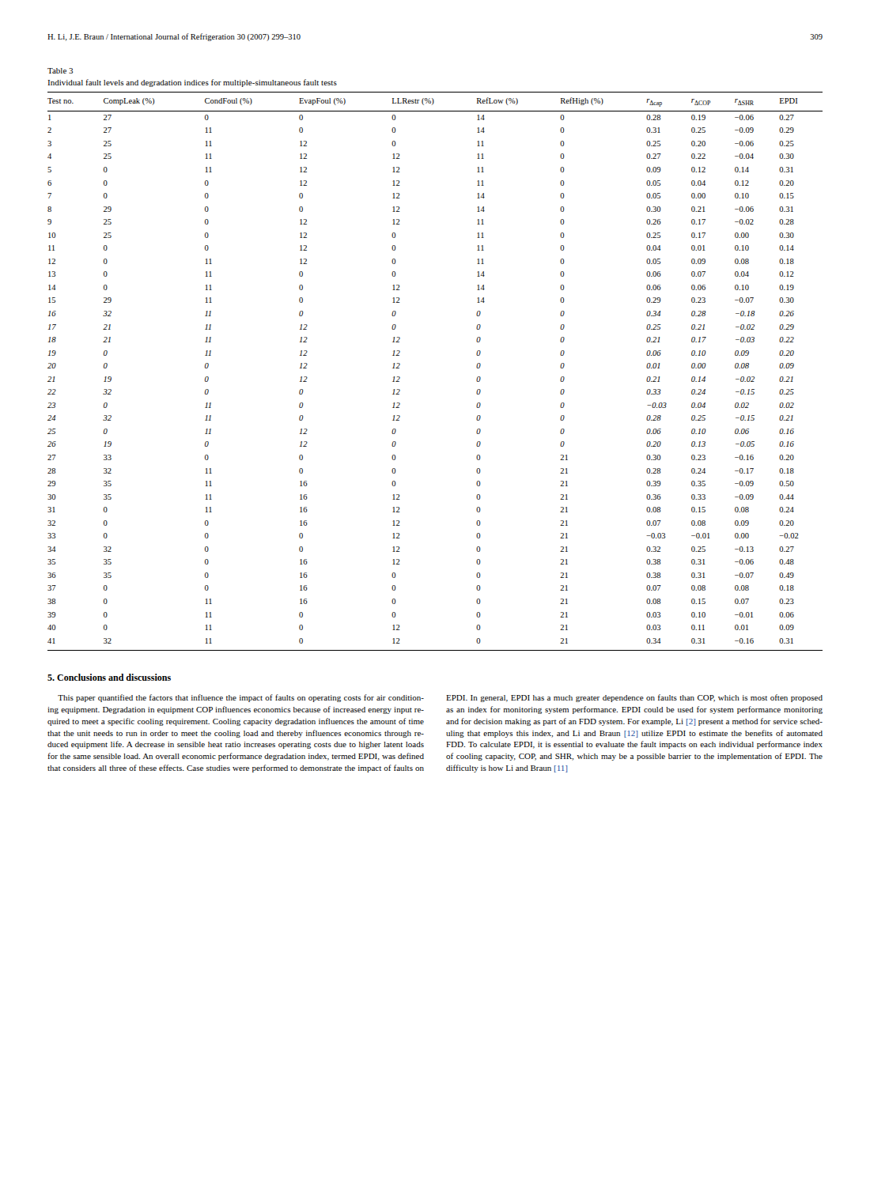H. Li, J.E. Braun / International Journal of Refrigeration 30 (2007) 299–310 309
Table 3 Individual fault levels and degradation indices for multiple-simultaneous fault tests
| Test no. | CompLeak (%) | CondFoul (%) | EvapFoul (%) | LLRestr (%) | RefLow (%) | RefHigh (%) | r Δcap | r ΔCOP | r ΔSHR | EPDI |
| --- | --- | --- | --- | --- | --- | --- | --- | --- | --- | --- |
| 1 | 27 | 0 | 0 | 0 | 14 | 0 | 0.28 | 0.19 | −0.06 | 0.27 |
| 2 | 27 | 11 | 0 | 0 | 14 | 0 | 0.31 | 0.25 | −0.09 | 0.29 |
| 3 | 25 | 11 | 12 | 0 | 11 | 0 | 0.25 | 0.20 | −0.06 | 0.25 |
| 4 | 25 | 11 | 12 | 12 | 11 | 0 | 0.27 | 0.22 | −0.04 | 0.30 |
| 5 | 0 | 11 | 12 | 12 | 11 | 0 | 0.09 | 0.12 | 0.14 | 0.31 |
| 6 | 0 | 0 | 12 | 12 | 11 | 0 | 0.05 | 0.04 | 0.12 | 0.20 |
| 7 | 0 | 0 | 0 | 12 | 14 | 0 | 0.05 | 0.00 | 0.10 | 0.15 |
| 8 | 29 | 0 | 0 | 12 | 14 | 0 | 0.30 | 0.21 | −0.06 | 0.31 |
| 9 | 25 | 0 | 12 | 12 | 11 | 0 | 0.26 | 0.17 | −0.02 | 0.28 |
| 10 | 25 | 0 | 12 | 0 | 11 | 0 | 0.25 | 0.17 | 0.00 | 0.30 |
| 11 | 0 | 0 | 12 | 0 | 11 | 0 | 0.04 | 0.01 | 0.10 | 0.14 |
| 12 | 0 | 11 | 12 | 0 | 11 | 0 | 0.05 | 0.09 | 0.08 | 0.18 |
| 13 | 0 | 11 | 0 | 0 | 14 | 0 | 0.06 | 0.07 | 0.04 | 0.12 |
| 14 | 0 | 11 | 0 | 12 | 14 | 0 | 0.06 | 0.06 | 0.10 | 0.19 |
| 15 | 29 | 11 | 0 | 12 | 14 | 0 | 0.29 | 0.23 | −0.07 | 0.30 |
| 16 | 32 | 11 | 0 | 0 | 0 | 0 | 0.34 | 0.28 | −0.18 | 0.26 |
| 17 | 21 | 11 | 12 | 0 | 0 | 0 | 0.25 | 0.21 | −0.02 | 0.29 |
| 18 | 21 | 11 | 12 | 12 | 0 | 0 | 0.21 | 0.17 | −0.03 | 0.22 |
| 19 | 0 | 11 | 12 | 12 | 0 | 0 | 0.06 | 0.10 | 0.09 | 0.20 |
| 20 | 0 | 0 | 12 | 12 | 0 | 0 | 0.01 | 0.00 | 0.08 | 0.09 |
| 21 | 19 | 0 | 12 | 12 | 0 | 0 | 0.21 | 0.14 | −0.02 | 0.21 |
| 22 | 32 | 0 | 0 | 12 | 0 | 0 | 0.33 | 0.24 | −0.15 | 0.25 |
| 23 | 0 | 11 | 0 | 12 | 0 | 0 | −0.03 | 0.04 | 0.02 | 0.02 |
| 24 | 32 | 11 | 0 | 12 | 0 | 0 | 0.28 | 0.25 | −0.15 | 0.21 |
| 25 | 0 | 11 | 12 | 0 | 0 | 0 | 0.06 | 0.10 | 0.06 | 0.16 |
| 26 | 19 | 0 | 12 | 0 | 0 | 0 | 0.20 | 0.13 | −0.05 | 0.16 |
| 27 | 33 | 0 | 0 | 0 | 0 | 21 | 0.30 | 0.23 | −0.16 | 0.20 |
| 28 | 32 | 11 | 0 | 0 | 0 | 21 | 0.28 | 0.24 | −0.17 | 0.18 |
| 29 | 35 | 11 | 16 | 0 | 0 | 21 | 0.39 | 0.35 | −0.09 | 0.50 |
| 30 | 35 | 11 | 16 | 12 | 0 | 21 | 0.36 | 0.33 | −0.09 | 0.44 |
| 31 | 0 | 11 | 16 | 12 | 0 | 21 | 0.08 | 0.15 | 0.08 | 0.24 |
| 32 | 0 | 0 | 16 | 12 | 0 | 21 | 0.07 | 0.08 | 0.09 | 0.20 |
| 33 | 0 | 0 | 0 | 12 | 0 | 21 | −0.03 | −0.01 | 0.00 | −0.02 |
| 34 | 32 | 0 | 0 | 12 | 0 | 21 | 0.32 | 0.25 | −0.13 | 0.27 |
| 35 | 35 | 0 | 16 | 12 | 0 | 21 | 0.38 | 0.31 | −0.06 | 0.48 |
| 36 | 35 | 0 | 16 | 0 | 0 | 21 | 0.38 | 0.31 | −0.07 | 0.49 |
| 37 | 0 | 0 | 16 | 0 | 0 | 21 | 0.07 | 0.08 | 0.08 | 0.18 |
| 38 | 0 | 11 | 16 | 0 | 0 | 21 | 0.08 | 0.15 | 0.07 | 0.23 |
| 39 | 0 | 11 | 0 | 0 | 0 | 21 | 0.03 | 0.10 | −0.01 | 0.06 |
| 40 | 0 | 11 | 0 | 12 | 0 | 21 | 0.03 | 0.11 | 0.01 | 0.09 |
| 41 | 32 | 11 | 0 | 12 | 0 | 21 | 0.34 | 0.31 | −0.16 | 0.31 |
5. Conclusions and discussions
This paper quantified the factors that influence the impact of faults on operating costs for air conditioning equipment. Degradation in equipment COP influences economics because of increased energy input required to meet a specific cooling requirement. Cooling capacity degradation influences the amount of time that the unit needs to run in order to meet the cooling load and thereby influences economics through reduced equipment life. A decrease in sensible heat ratio increases operating costs due to higher latent loads for the same sensible load. An overall economic performance degradation index, termed EPDI, was defined that considers all three of these effects. Case studies were performed to demonstrate the impact of faults on EPDI. In general, EPDI has a much greater dependence on faults than COP, which is most often proposed as an index for monitoring system performance. EPDI could be used for system performance monitoring and for decision making as part of an FDD system. For example, Li [2] present a method for service scheduling that employs this index, and Li and Braun [12] utilize EPDI to estimate the benefits of automated FDD. To calculate EPDI, it is essential to evaluate the fault impacts on each individual performance index of cooling capacity, COP, and SHR, which may be a possible barrier to the implementation of EPDI. The difficulty is how Li and Braun [11]